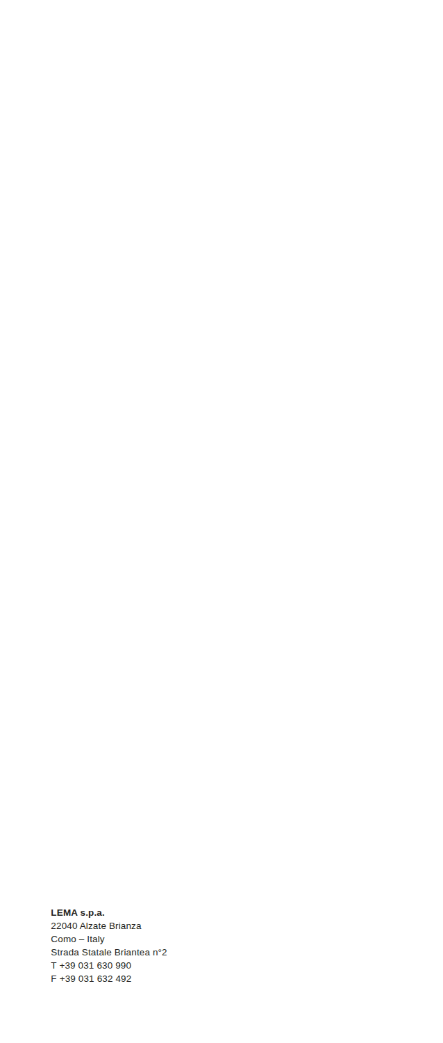LEMA s.p.a.
22040 Alzate Brianza
Como – Italy
Strada Statale Briantea n°2
T +39 031 630 990
F +39 031 632 492